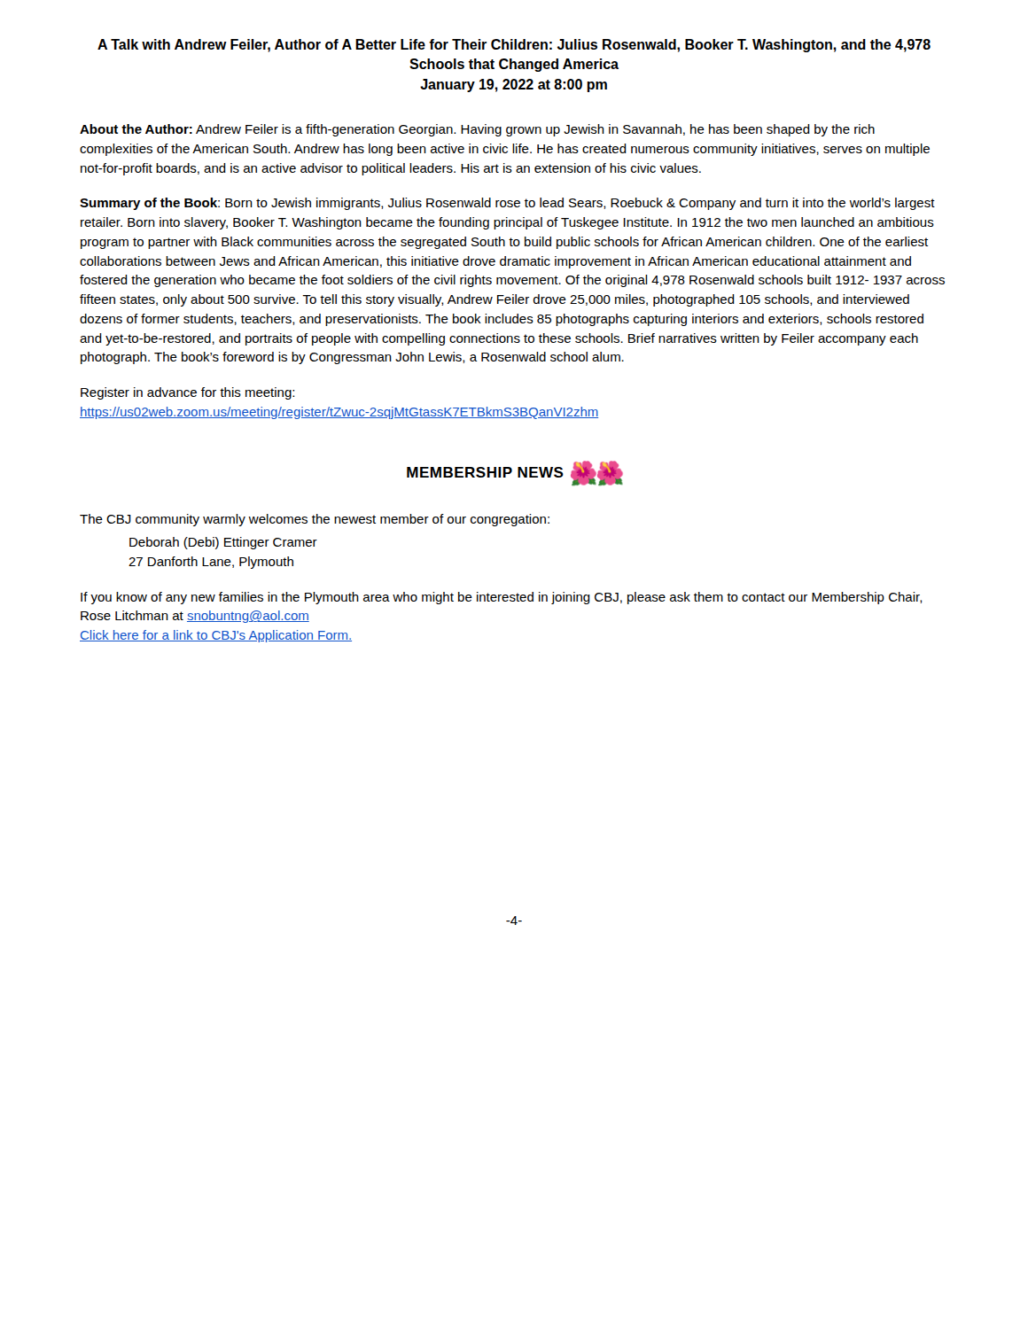A Talk with Andrew Feiler, Author of A Better Life for Their Children: Julius Rosenwald, Booker T. Washington, and the 4,978 Schools that Changed America
January 19, 2022 at 8:00 pm
About the Author: Andrew Feiler is a fifth-generation Georgian. Having grown up Jewish in Savannah, he has been shaped by the rich complexities of the American South. Andrew has long been active in civic life. He has created numerous community initiatives, serves on multiple not-for-profit boards, and is an active advisor to political leaders. His art is an extension of his civic values.
Summary of the Book: Born to Jewish immigrants, Julius Rosenwald rose to lead Sears, Roebuck & Company and turn it into the world’s largest retailer. Born into slavery, Booker T. Washington became the founding principal of Tuskegee Institute. In 1912 the two men launched an ambitious program to partner with Black communities across the segregated South to build public schools for African American children. One of the earliest collaborations between Jews and African American, this initiative drove dramatic improvement in African American educational attainment and fostered the generation who became the foot soldiers of the civil rights movement. Of the original 4,978 Rosenwald schools built 1912- 1937 across fifteen states, only about 500 survive. To tell this story visually, Andrew Feiler drove 25,000 miles, photographed 105 schools, and interviewed dozens of former students, teachers, and preservationists. The book includes 85 photographs capturing interiors and exteriors, schools restored and yet-to-be-restored, and portraits of people with compelling connections to these schools. Brief narratives written by Feiler accompany each photograph. The book’s foreword is by Congressman John Lewis, a Rosenwald school alum.
Register in advance for this meeting:
https://us02web.zoom.us/meeting/register/tZwuc-2sqjMtGtassK7ETBkmS3BQanVI2zhm
MEMBERSHIP NEWS 🌺🌺
The CBJ community warmly welcomes the newest member of our congregation:
Deborah (Debi) Ettinger Cramer
27 Danforth Lane, Plymouth
If you know of any new families in the Plymouth area who might be interested in joining CBJ, please ask them to contact our Membership Chair, Rose Litchman at snobuntng@aol.com
Click here for a link to CBJ's Application Form.
-4-